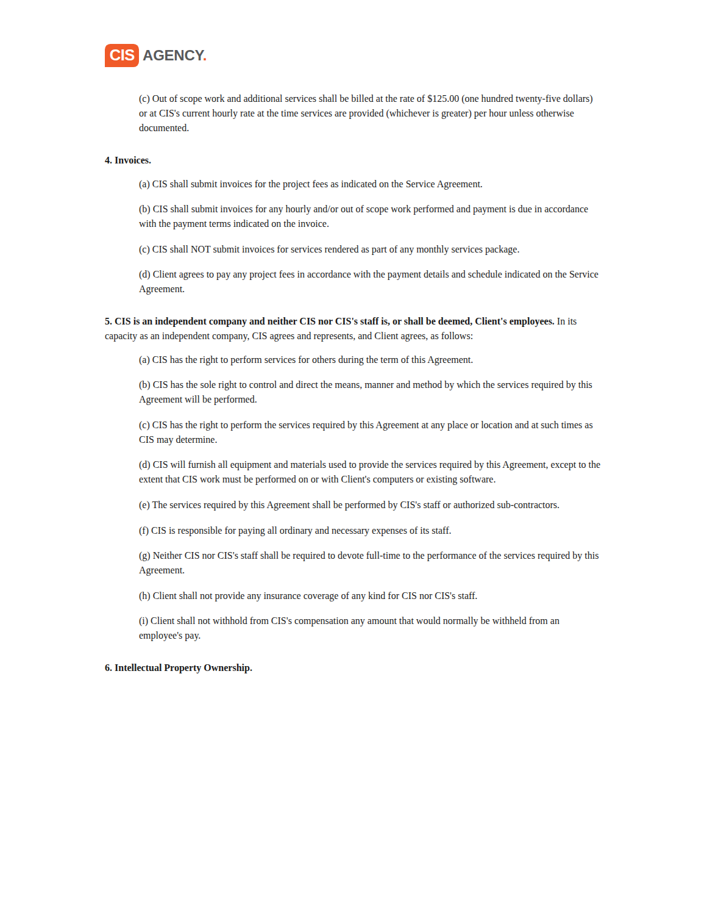CIS AGENCY.
(c) Out of scope work and additional services shall be billed at the rate of $125.00 (one hundred twenty-five dollars) or at CIS's current hourly rate at the time services are provided (whichever is greater) per hour unless otherwise documented.
4. Invoices.
(a) CIS shall submit invoices for the project fees as indicated on the Service Agreement.
(b) CIS shall submit invoices for any hourly and/or out of scope work performed and payment is due in accordance with the payment terms indicated on the invoice.
(c) CIS shall NOT submit invoices for services rendered as part of any monthly services package.
(d) Client agrees to pay any project fees in accordance with the payment details and schedule indicated on the Service Agreement.
5. CIS is an independent company and neither CIS nor CIS's staff is, or shall be deemed, Client's employees. In its capacity as an independent company, CIS agrees and represents, and Client agrees, as follows:
(a) CIS has the right to perform services for others during the term of this Agreement.
(b) CIS has the sole right to control and direct the means, manner and method by which the services required by this Agreement will be performed.
(c) CIS has the right to perform the services required by this Agreement at any place or location and at such times as CIS may determine.
(d) CIS will furnish all equipment and materials used to provide the services required by this Agreement, except to the extent that CIS work must be performed on or with Client's computers or existing software.
(e) The services required by this Agreement shall be performed by CIS's staff or authorized sub-contractors.
(f) CIS is responsible for paying all ordinary and necessary expenses of its staff.
(g) Neither CIS nor CIS's staff shall be required to devote full-time to the performance of the services required by this Agreement.
(h) Client shall not provide any insurance coverage of any kind for CIS nor CIS's staff.
(i) Client shall not withhold from CIS's compensation any amount that would normally be withheld from an employee's pay.
6. Intellectual Property Ownership.